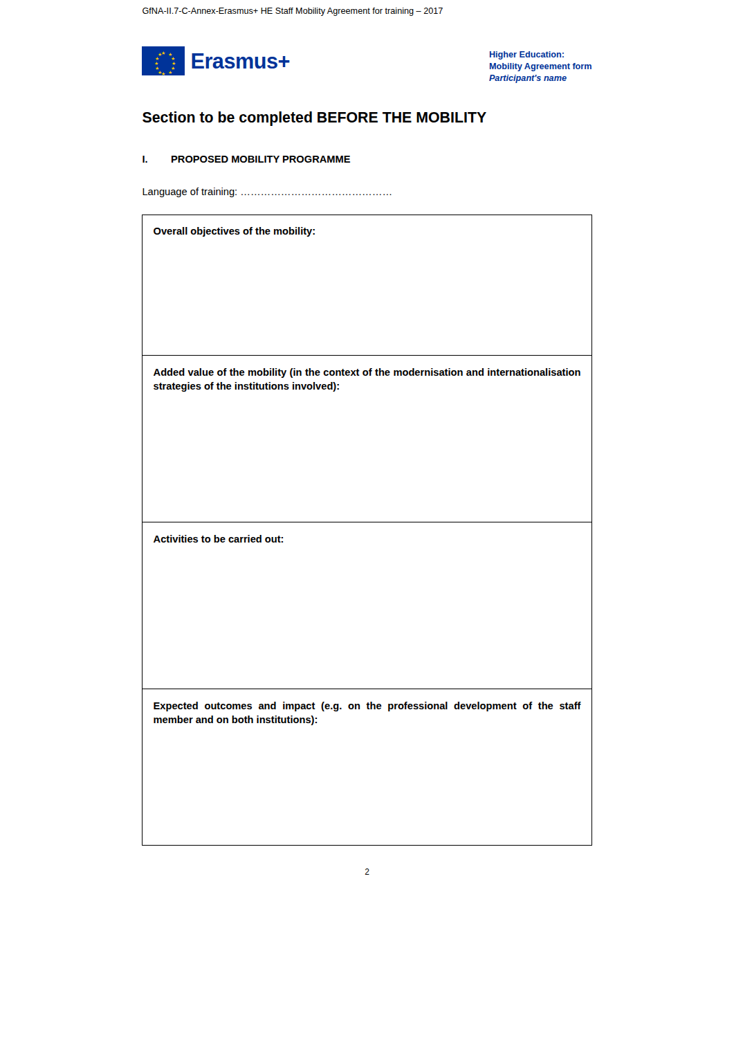GfNA-II.7-C-Annex-Erasmus+ HE Staff Mobility Agreement for training – 2017
★ ★ ★ ★ ★ ★ ★ ★ ★ ★ ★ ★
Erasmus+
Higher Education:
Mobility Agreement form
Participant's name
Section to be completed BEFORE THE MOBILITY
I. PROPOSED MOBILITY PROGRAMME
Language of training: ………………………………………
| Overall objectives of the mobility: |
| Added value of the mobility (in the context of the modernisation and internationalisation strategies of the institutions involved): |
| Activities to be carried out: |
| Expected outcomes and impact (e.g. on the professional development of the staff member and on both institutions): |
2